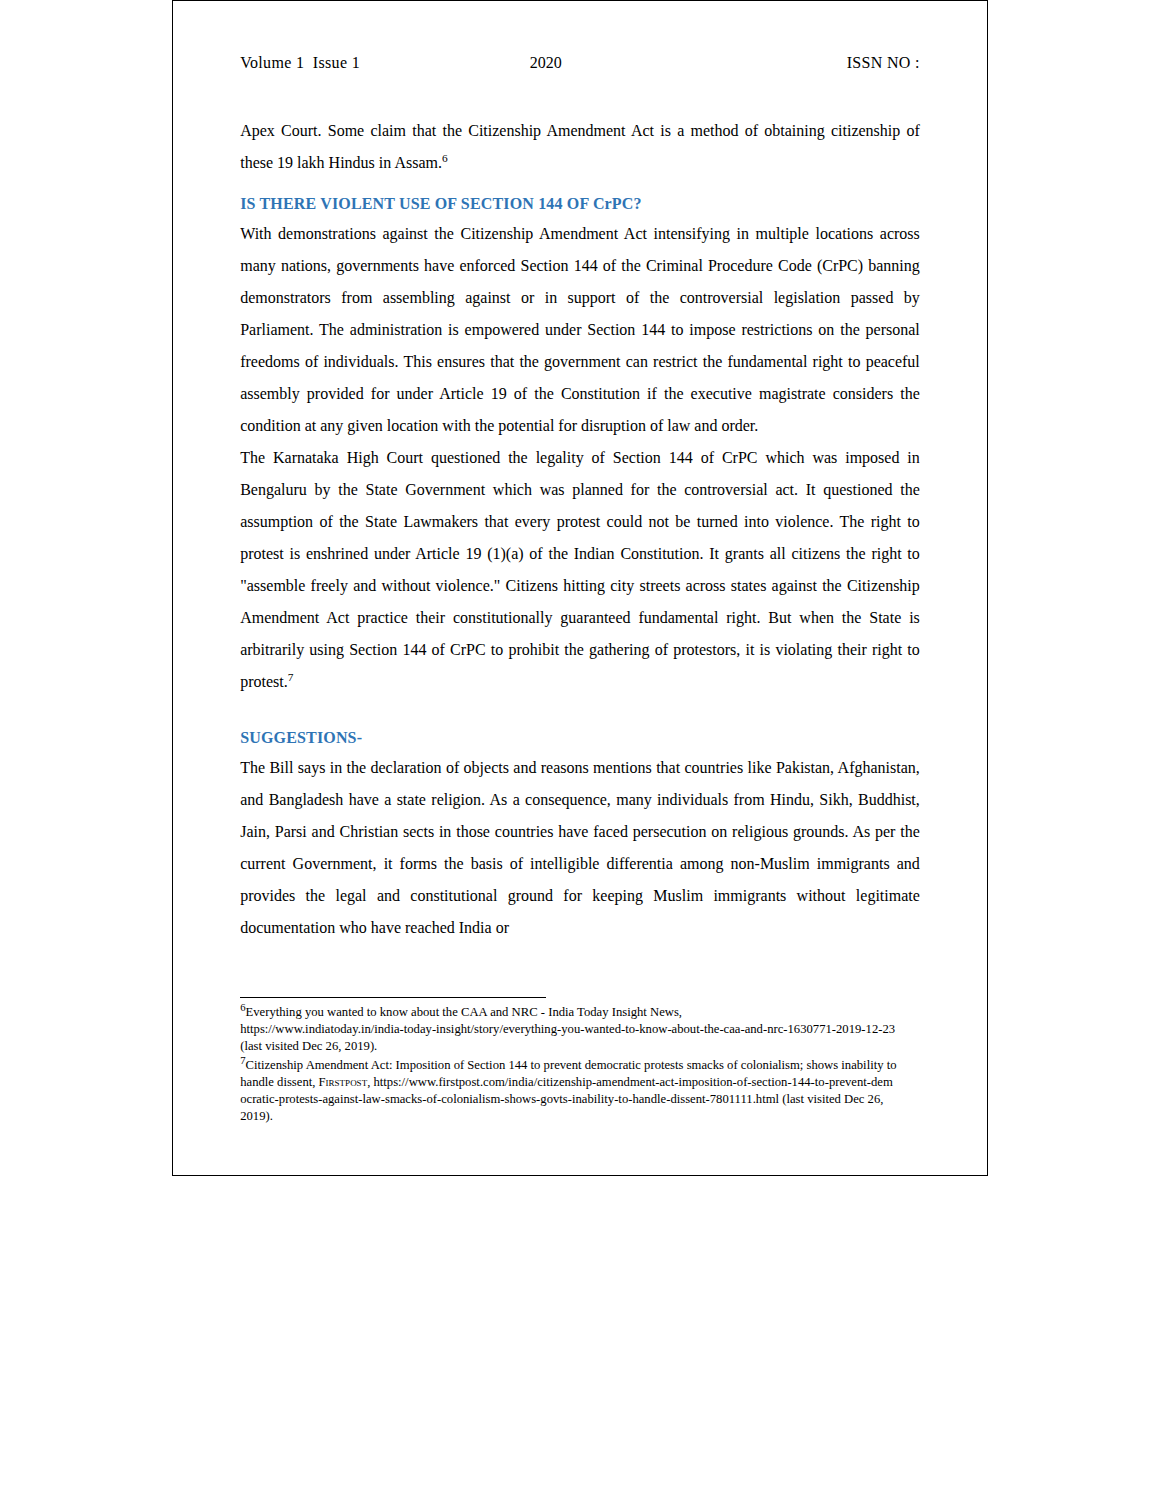Volume 1 Issue 1 2020 ISSN NO :
Apex Court. Some claim that the Citizenship Amendment Act is a method of obtaining citizenship of these 19 lakh Hindus in Assam.6
IS THERE VIOLENT USE OF SECTION 144 OF CrPC?
With demonstrations against the Citizenship Amendment Act intensifying in multiple locations across many nations, governments have enforced Section 144 of the Criminal Procedure Code (CrPC) banning demonstrators from assembling against or in support of the controversial legislation passed by Parliament. The administration is empowered under Section 144 to impose restrictions on the personal freedoms of individuals. This ensures that the government can restrict the fundamental right to peaceful assembly provided for under Article 19 of the Constitution if the executive magistrate considers the condition at any given location with the potential for disruption of law and order.
The Karnataka High Court questioned the legality of Section 144 of CrPC which was imposed in Bengaluru by the State Government which was planned for the controversial act. It questioned the assumption of the State Lawmakers that every protest could not be turned into violence. The right to protest is enshrined under Article 19 (1)(a) of the Indian Constitution. It grants all citizens the right to "assemble freely and without violence." Citizens hitting city streets across states against the Citizenship Amendment Act practice their constitutionally guaranteed fundamental right. But when the State is arbitrarily using Section 144 of CrPC to prohibit the gathering of protestors, it is violating their right to protest.7
SUGGESTIONS-
The Bill says in the declaration of objects and reasons mentions that countries like Pakistan, Afghanistan, and Bangladesh have a state religion. As a consequence, many individuals from Hindu, Sikh, Buddhist, Jain, Parsi and Christian sects in those countries have faced persecution on religious grounds. As per the current Government, it forms the basis of intelligible differentia among non-Muslim immigrants and provides the legal and constitutional ground for keeping Muslim immigrants without legitimate documentation who have reached India or
6Everything you wanted to know about the CAA and NRC - India Today Insight News,
https://www.indiatoday.in/india-today-insight/story/everything-you-wanted-to-know-about-the-caa-and-nrc-1630771-2019-12-23 (last visited Dec 26, 2019).
7Citizenship Amendment Act: Imposition of Section 144 to prevent democratic protests smacks of colonialism; shows inability to handle dissent, Firstpost, https://www.firstpost.com/india/citizenship-amendment-act-imposition-of-section-144-to-prevent-democratic-protests-against-law-smacks-of-colonialism-shows-govts-inability-to-handle-dissent-7801111.html (last visited Dec 26, 2019).